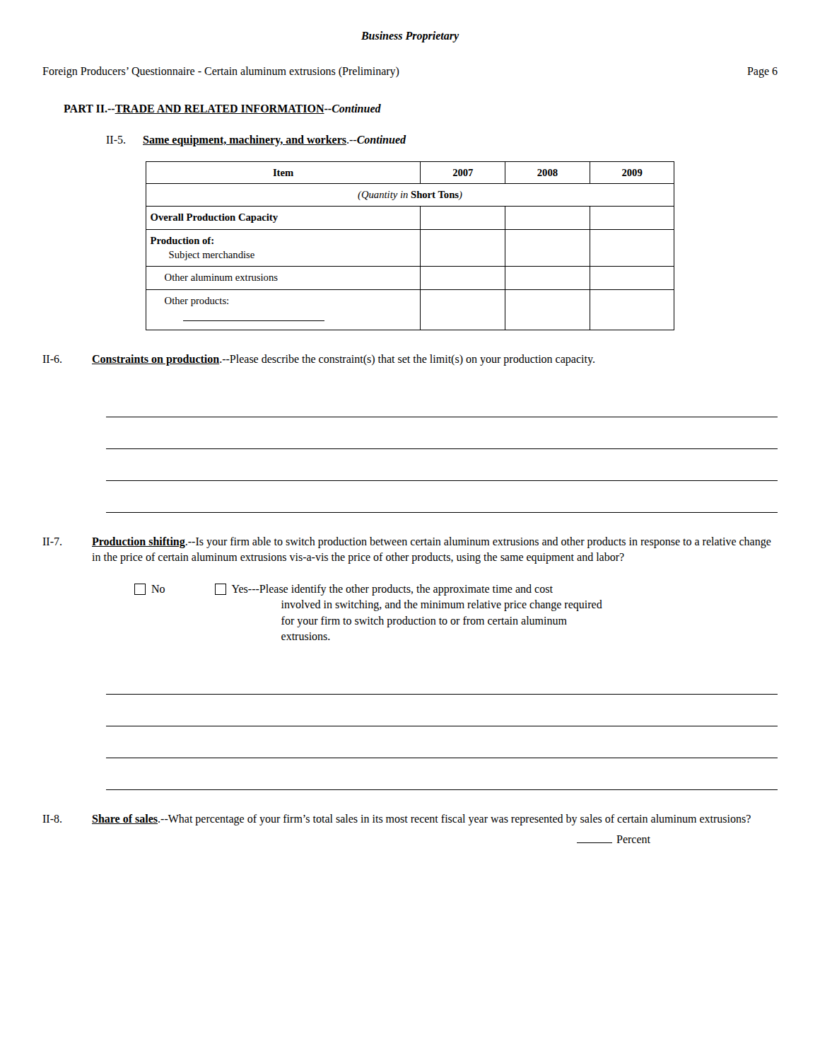Business Proprietary
Foreign Producers’ Questionnaire - Certain aluminum extrusions (Preliminary)
Page 6
PART II.--TRADE AND RELATED INFORMATION--Continued
II-5. Same equipment, machinery, and workers.--Continued
| ( Quantity in Short Tons ) |
| Item | 2007 | 2008 | 2009 |
| Overall Production Capacity | | | |
| Production of: Subject merchandise | | | |
| Other aluminum extrusions | | | |
| Other products: | | | |
II-6.
Constraints on production.--Please describe the constraint(s) that set the limit(s) on your production capacity.
II-7.
Production shifting.--Is your firm able to switch production between certain aluminum extrusions and other products in response to a relative change in the price of certain aluminum extrusions vis-a-vis the price of other products, using the same equipment and labor?
No
Yes---Please identify the other products, the approximate time and cost involved in switching, and the minimum relative price change required for your firm to switch production to or from certain aluminum extrusions.
II-8.
Share of sales.--What percentage of your firm’s total sales in its most recent fiscal year was represented by sales of certain aluminum extrusions?
Percent